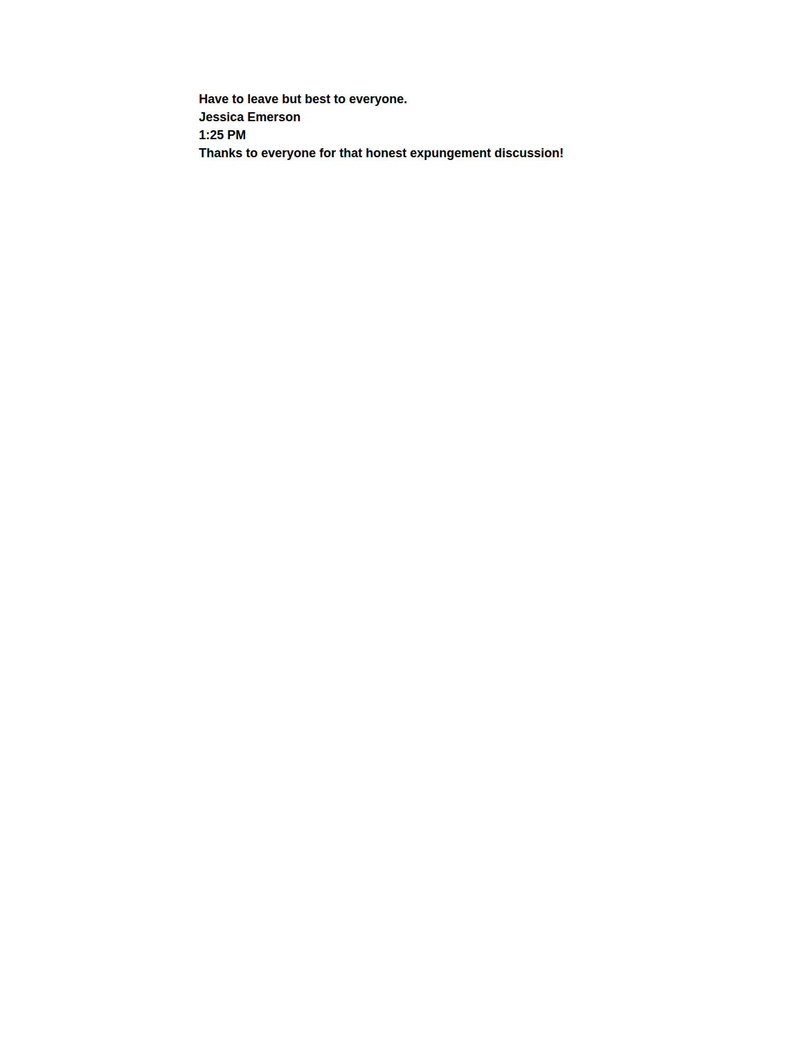Have to leave but best to everyone.
Jessica Emerson
1:25 PM
Thanks to everyone for that honest expungement discussion!